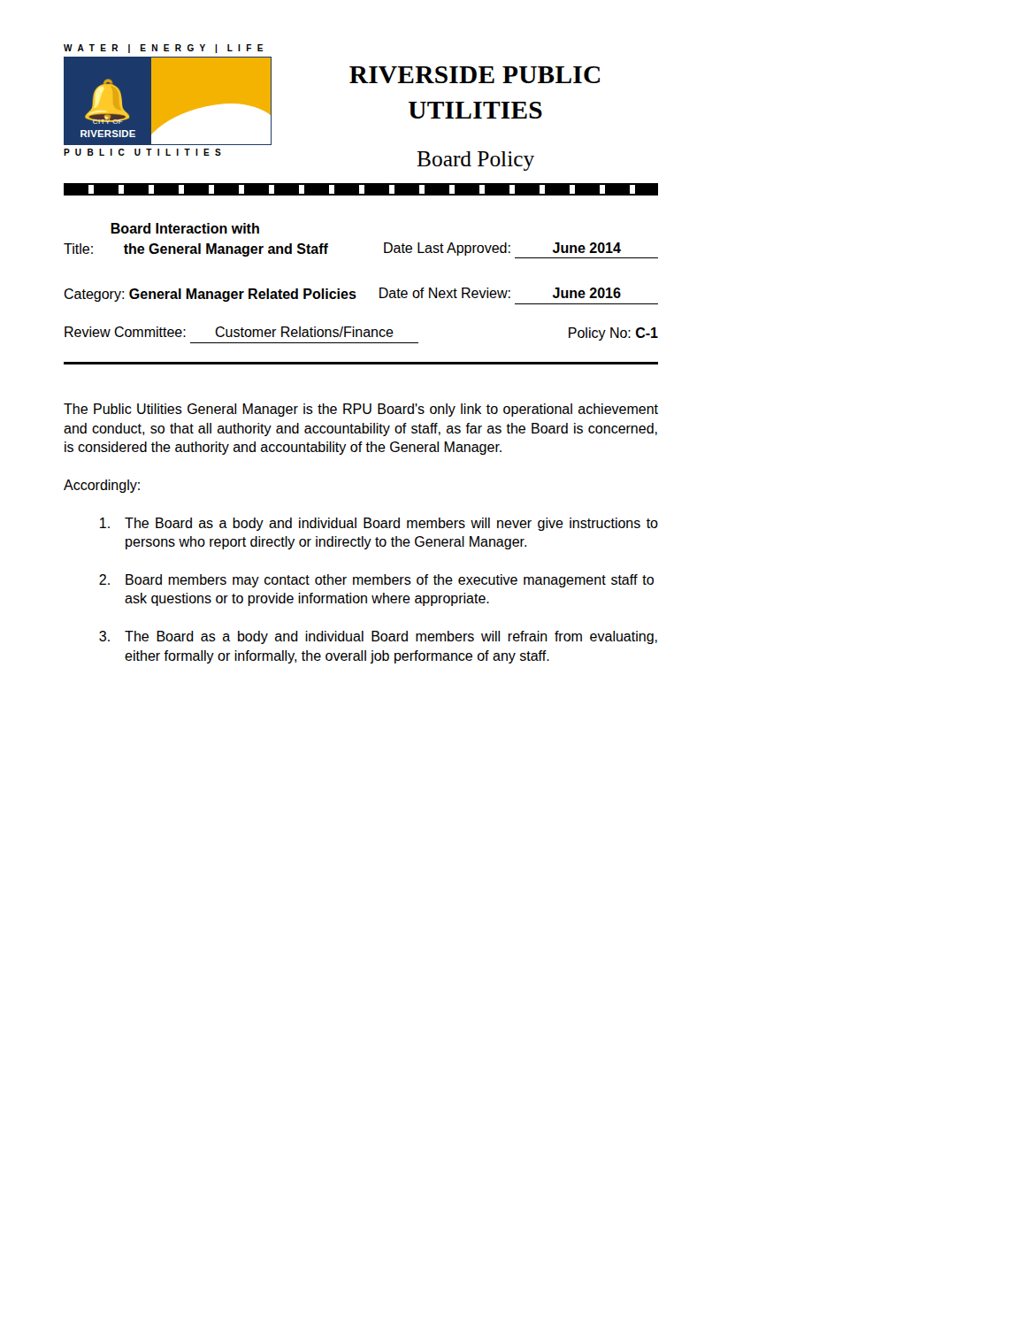W A T E R | E N E R G Y | L I F E
🔔
CITY OF RIVERSIDE
P U B L I C U T I L I T I E S
RIVERSIDE PUBLIC UTILITIES
Board Policy
Board Interaction with
Title: the General Manager and Staff
Date Last Approved: June 2014
Category: General Manager Related Policies Date of Next Review: June 2016
Review Committee: Customer Relations/Finance Policy No: C-1
The Public Utilities General Manager is the RPU Board's only link to operational achievement and conduct, so that all authority and accountability of staff, as far as the Board is concerned, is considered the authority and accountability of the General Manager.
Accordingly:
The Board as a body and individual Board members will never give instructions to persons who report directly or indirectly to the General Manager.
Board members may contact other members of the executive management staff to ask questions or to provide information where appropriate.
The Board as a body and individual Board members will refrain from evaluating, either formally or informally, the overall job performance of any staff.